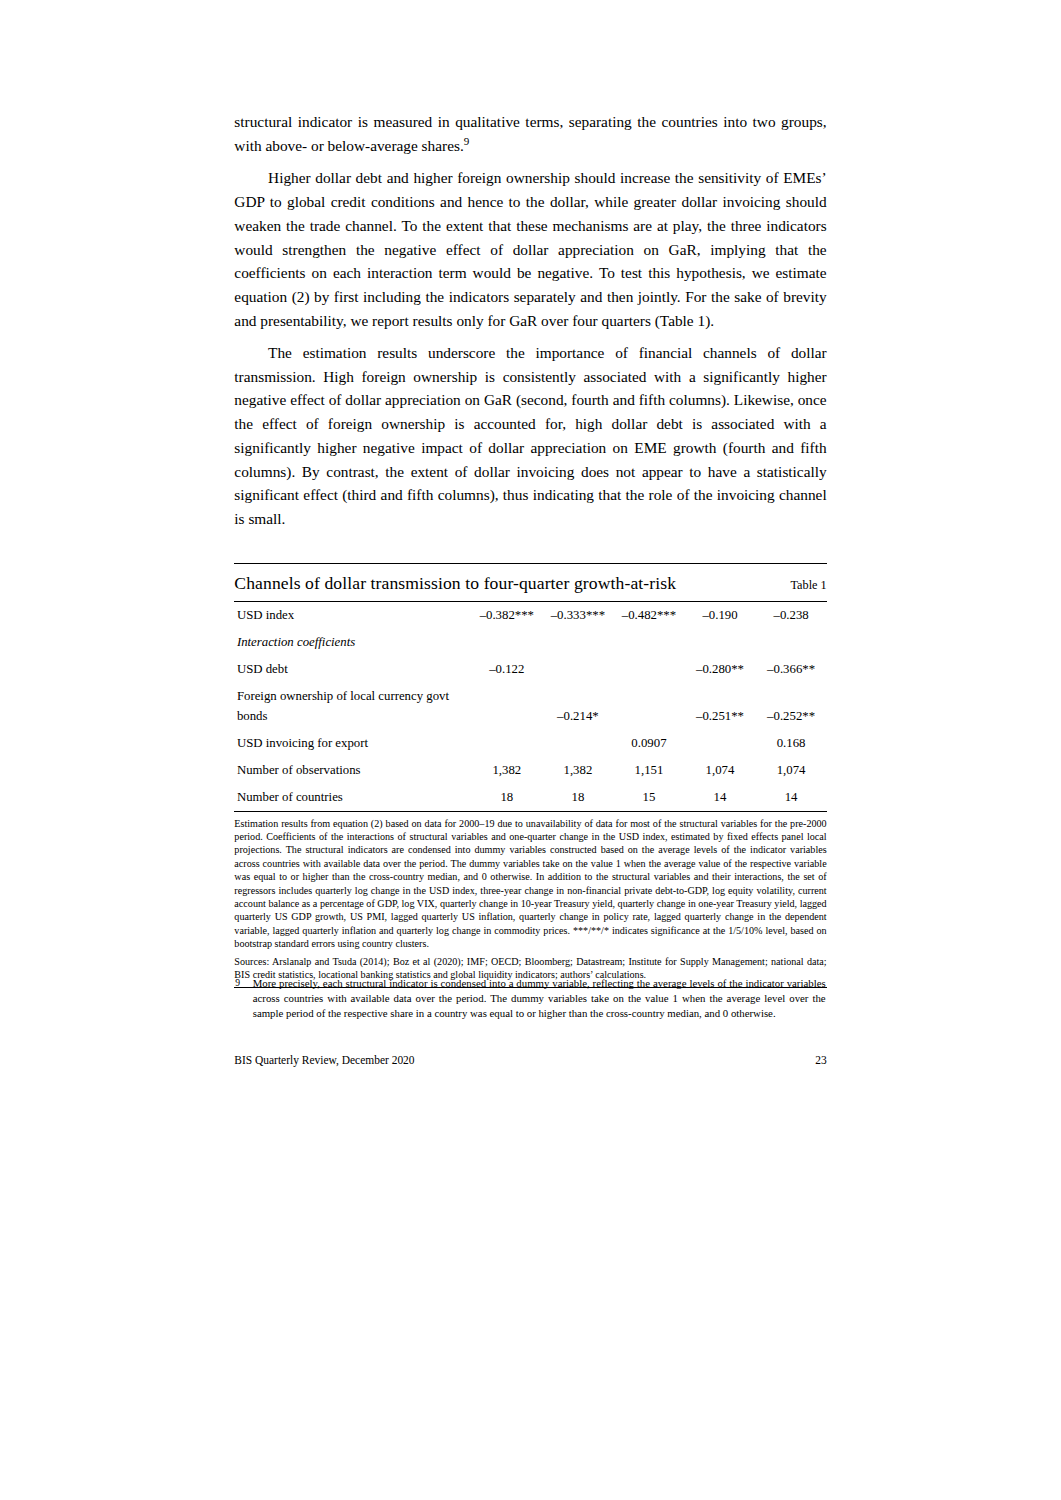structural indicator is measured in qualitative terms, separating the countries into two groups, with above- or below-average shares.9
Higher dollar debt and higher foreign ownership should increase the sensitivity of EMEs’ GDP to global credit conditions and hence to the dollar, while greater dollar invoicing should weaken the trade channel. To the extent that these mechanisms are at play, the three indicators would strengthen the negative effect of dollar appreciation on GaR, implying that the coefficients on each interaction term would be negative. To test this hypothesis, we estimate equation (2) by first including the indicators separately and then jointly. For the sake of brevity and presentability, we report results only for GaR over four quarters (Table 1).
The estimation results underscore the importance of financial channels of dollar transmission. High foreign ownership is consistently associated with a significantly higher negative effect of dollar appreciation on GaR (second, fourth and fifth columns). Likewise, once the effect of foreign ownership is accounted for, high dollar debt is associated with a significantly higher negative impact of dollar appreciation on EME growth (fourth and fifth columns). By contrast, the extent of dollar invoicing does not appear to have a statistically significant effect (third and fifth columns), thus indicating that the role of the invoicing channel is small.
Channels of dollar transmission to four-quarter growth-at-risk
Table 1
| USD index | –0.382*** | –0.333*** | –0.482*** | –0.190 | –0.238 |
| Interaction coefficients | | | | | |
| USD debt | –0.122 | | | –0.280** | –0.366** |
| Foreign ownership of local currency govt bonds | | –0.214* | | –0.251** | –0.252** |
| USD invoicing for export | | | 0.0907 | | 0.168 |
| Number of observations | 1,382 | 1,382 | 1,151 | 1,074 | 1,074 |
| Number of countries | 18 | 18 | 15 | 14 | 14 |
Estimation results from equation (2) based on data for 2000–19 due to unavailability of data for most of the structural variables for the pre-2000 period. Coefficients of the interactions of structural variables and one-quarter change in the USD index, estimated by fixed effects panel local projections. The structural indicators are condensed into dummy variables constructed based on the average levels of the indicator variables across countries with available data over the period. The dummy variables take on the value 1 when the average value of the respective variable was equal to or higher than the cross-country median, and 0 otherwise. In addition to the structural variables and their interactions, the set of regressors includes quarterly log change in the USD index, three-year change in non-financial private debt-to-GDP, log equity volatility, current account balance as a percentage of GDP, log VIX, quarterly change in 10-year Treasury yield, quarterly change in one-year Treasury yield, lagged quarterly US GDP growth, US PMI, lagged quarterly US inflation, quarterly change in policy rate, lagged quarterly change in the dependent variable, lagged quarterly inflation and quarterly log change in commodity prices. ***/**/* indicates significance at the 1/5/10% level, based on bootstrap standard errors using country clusters.
Sources: Arslanalp and Tsuda (2014); Boz et al (2020); IMF; OECD; Bloomberg; Datastream; Institute for Supply Management; national data; BIS credit statistics, locational banking statistics and global liquidity indicators; authors’ calculations.
| 9 | More precisely, each structural indicator is condensed into a dummy variable, reflecting the average levels of the indicator variables across countries with available data over the period. The dummy variables take on the value 1 when the average level over the sample period of the respective share in a country was equal to or higher than the cross-country median, and 0 otherwise. |
BIS Quarterly Review, December 2020
23